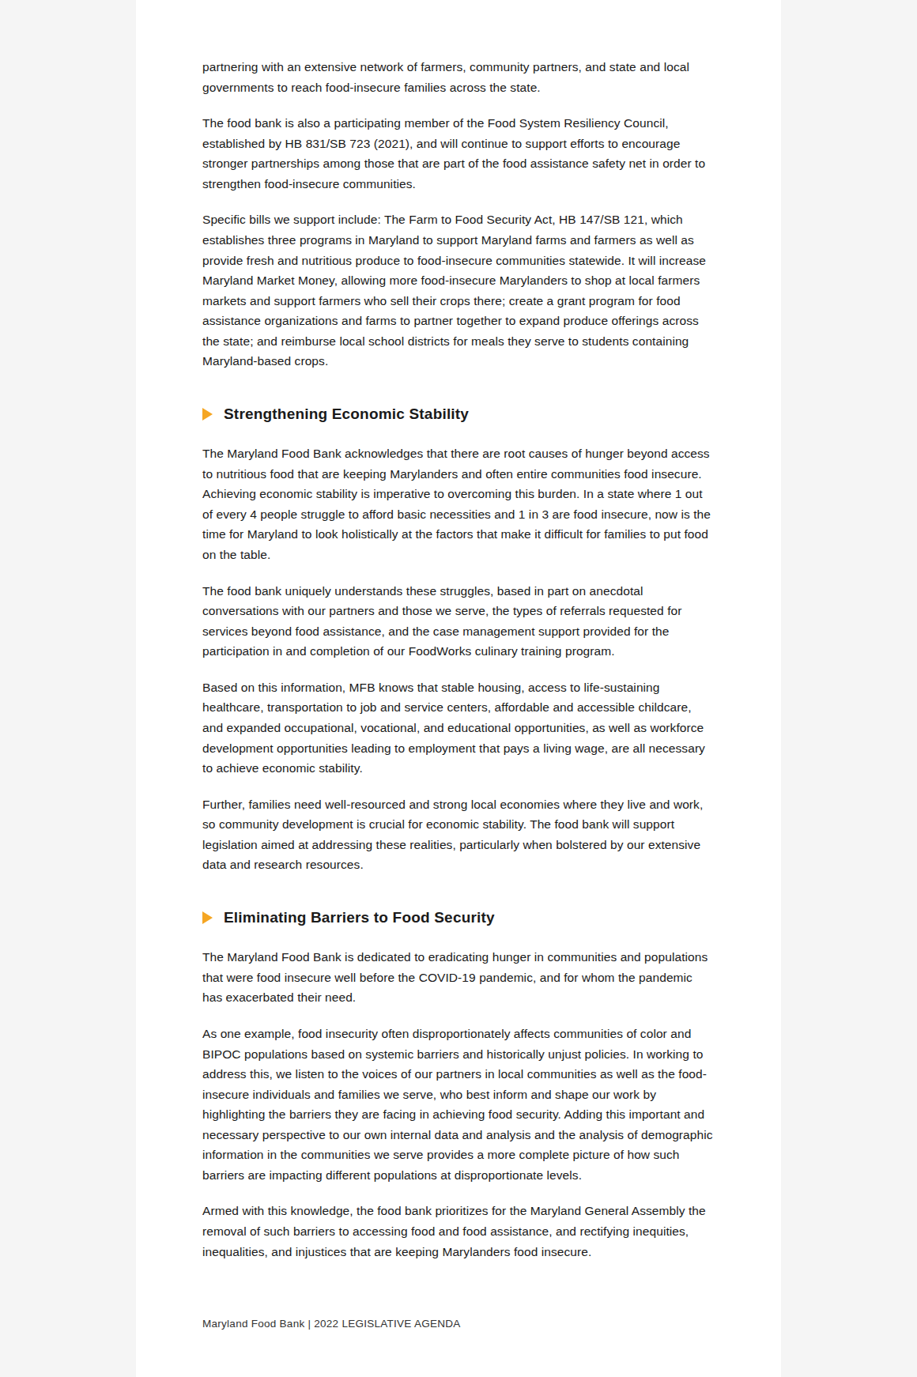partnering with an extensive network of farmers, community partners, and state and local governments to reach food-insecure families across the state.
The food bank is also a participating member of the Food System Resiliency Council, established by HB 831/SB 723 (2021), and will continue to support efforts to encourage stronger partnerships among those that are part of the food assistance safety net in order to strengthen food-insecure communities.
Specific bills we support include: The Farm to Food Security Act, HB 147/SB 121, which establishes three programs in Maryland to support Maryland farms and farmers as well as provide fresh and nutritious produce to food-insecure communities statewide. It will increase Maryland Market Money, allowing more food-insecure Marylanders to shop at local farmers markets and support farmers who sell their crops there; create a grant program for food assistance organizations and farms to partner together to expand produce offerings across the state; and reimburse local school districts for meals they serve to students containing Maryland-based crops.
Strengthening Economic Stability
The Maryland Food Bank acknowledges that there are root causes of hunger beyond access to nutritious food that are keeping Marylanders and often entire communities food insecure. Achieving economic stability is imperative to overcoming this burden. In a state where 1 out of every 4 people struggle to afford basic necessities and 1 in 3 are food insecure, now is the time for Maryland to look holistically at the factors that make it difficult for families to put food on the table.
The food bank uniquely understands these struggles, based in part on anecdotal conversations with our partners and those we serve, the types of referrals requested for services beyond food assistance, and the case management support provided for the participation in and completion of our FoodWorks culinary training program.
Based on this information, MFB knows that stable housing, access to life-sustaining healthcare, transportation to job and service centers, affordable and accessible childcare, and expanded occupational, vocational, and educational opportunities, as well as workforce development opportunities leading to employment that pays a living wage, are all necessary to achieve economic stability.
Further, families need well-resourced and strong local economies where they live and work, so community development is crucial for economic stability. The food bank will support legislation aimed at addressing these realities, particularly when bolstered by our extensive data and research resources.
Eliminating Barriers to Food Security
The Maryland Food Bank is dedicated to eradicating hunger in communities and populations that were food insecure well before the COVID-19 pandemic, and for whom the pandemic has exacerbated their need.
As one example, food insecurity often disproportionately affects communities of color and BIPOC populations based on systemic barriers and historically unjust policies. In working to address this, we listen to the voices of our partners in local communities as well as the food-insecure individuals and families we serve, who best inform and shape our work by highlighting the barriers they are facing in achieving food security. Adding this important and necessary perspective to our own internal data and analysis and the analysis of demographic information in the communities we serve provides a more complete picture of how such barriers are impacting different populations at disproportionate levels.
Armed with this knowledge, the food bank prioritizes for the Maryland General Assembly the removal of such barriers to accessing food and food assistance, and rectifying inequities, inequalities, and injustices that are keeping Marylanders food insecure.
Maryland Food Bank | 2022 LEGISLATIVE AGENDA